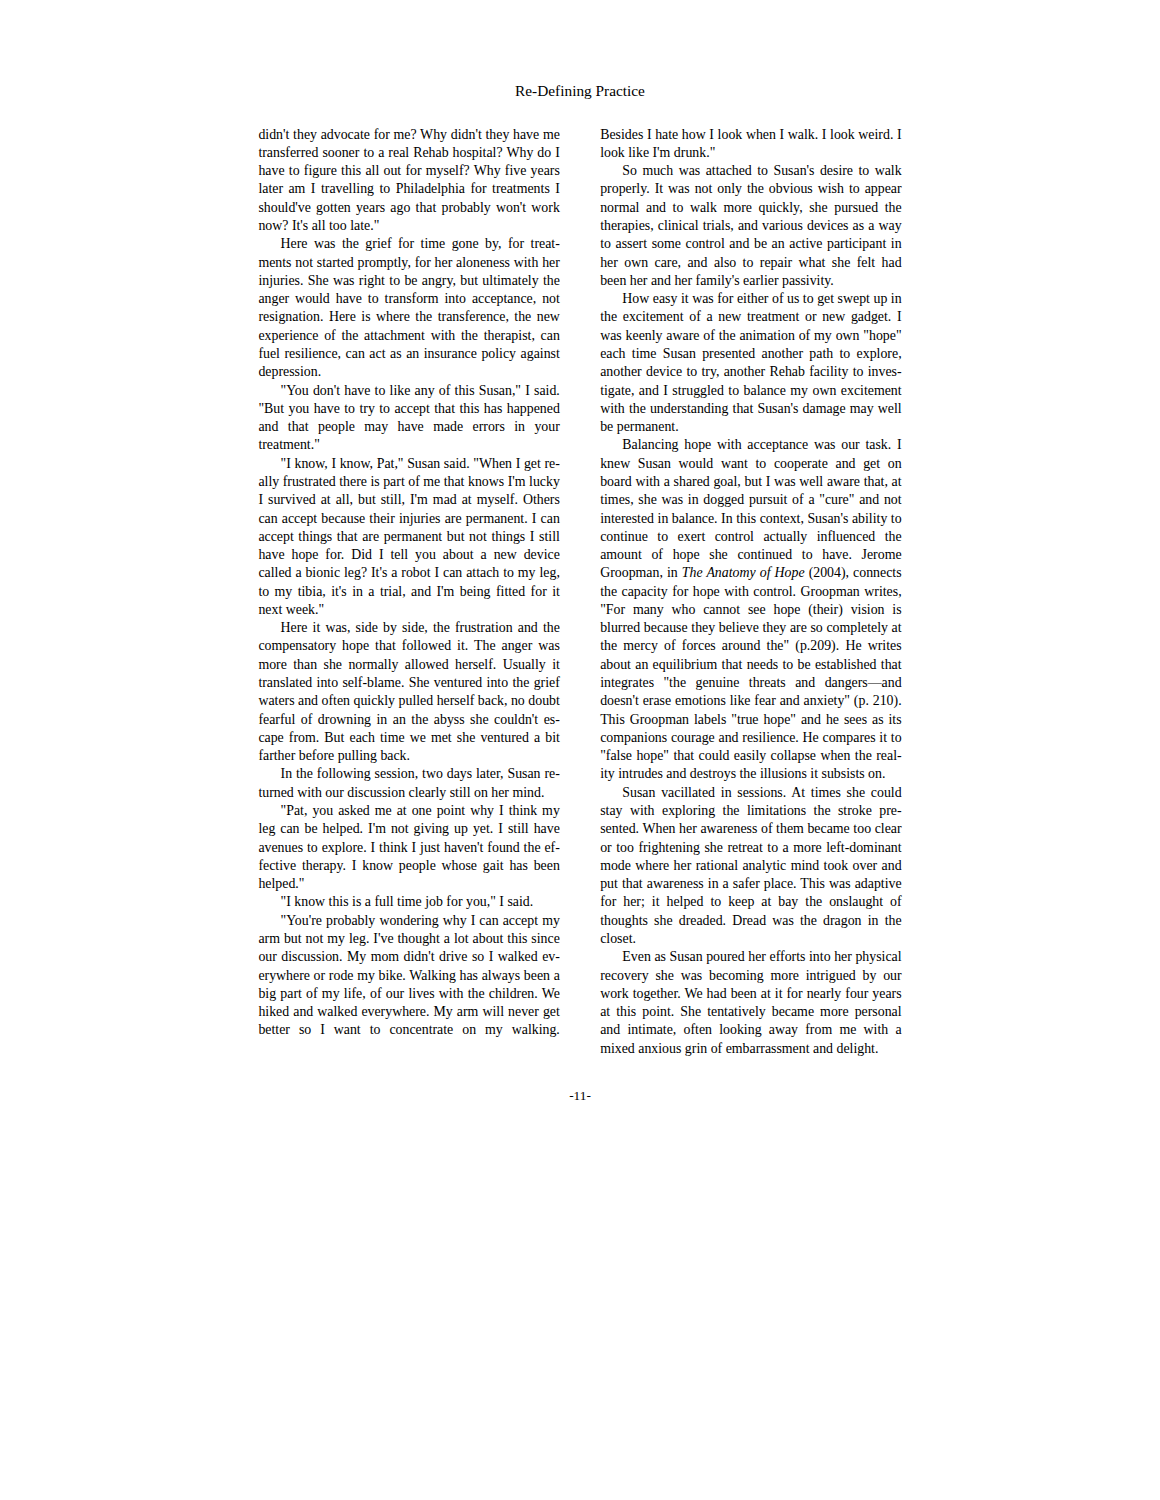Re-Defining Practice
didn't they advocate for me? Why didn't they have me transferred sooner to a real Rehab hospital? Why do I have to figure this all out for myself? Why five years later am I travelling to Philadelphia for treatments I should've gotten years ago that probably won't work now? It's all too late."
Here was the grief for time gone by, for treatments not started promptly, for her aloneness with her injuries. She was right to be angry, but ultimately the anger would have to transform into acceptance, not resignation. Here is where the transference, the new experience of the attachment with the therapist, can fuel resilience, can act as an insurance policy against depression.
"You don't have to like any of this Susan," I said. "But you have to try to accept that this has happened and that people may have made errors in your treatment."
"I know, I know, Pat," Susan said. "When I get really frustrated there is part of me that knows I'm lucky I survived at all, but still, I'm mad at myself. Others can accept because their injuries are permanent. I can accept things that are permanent but not things I still have hope for. Did I tell you about a new device called a bionic leg? It's a robot I can attach to my leg, to my tibia, it's in a trial, and I'm being fitted for it next week."
Here it was, side by side, the frustration and the compensatory hope that followed it. The anger was more than she normally allowed herself. Usually it translated into self-blame. She ventured into the grief waters and often quickly pulled herself back, no doubt fearful of drowning in an the abyss she couldn't escape from. But each time we met she ventured a bit farther before pulling back.
In the following session, two days later, Susan returned with our discussion clearly still on her mind.
"Pat, you asked me at one point why I think my leg can be helped. I'm not giving up yet. I still have avenues to explore. I think I just haven't found the effective therapy. I know people whose gait has been helped."
"I know this is a full time job for you," I said.
"You're probably wondering why I can accept my arm but not my leg. I've thought a lot about this since our discussion. My mom didn't drive so I walked everywhere or rode my bike. Walking has always been a big part of my life, of our lives with the children. We hiked and walked everywhere. My arm will never get better so I want to concentrate on my walking. Besides I hate how I look when I walk. I look weird. I look like I'm drunk."
So much was attached to Susan's desire to walk properly. It was not only the obvious wish to appear normal and to walk more quickly, she pursued the therapies, clinical trials, and various devices as a way to assert some control and be an active participant in her own care, and also to repair what she felt had been her and her family's earlier passivity.
How easy it was for either of us to get swept up in the excitement of a new treatment or new gadget. I was keenly aware of the animation of my own "hope" each time Susan presented another path to explore, another device to try, another Rehab facility to investigate, and I struggled to balance my own excitement with the understanding that Susan's damage may well be permanent.
Balancing hope with acceptance was our task. I knew Susan would want to cooperate and get on board with a shared goal, but I was well aware that, at times, she was in dogged pursuit of a "cure" and not interested in balance. In this context, Susan's ability to continue to exert control actually influenced the amount of hope she continued to have. Jerome Groopman, in The Anatomy of Hope (2004), connects the capacity for hope with control. Groopman writes, "For many who cannot see hope (their) vision is blurred because they believe they are so completely at the mercy of forces around the" (p.209). He writes about an equilibrium that needs to be established that integrates "the genuine threats and dangers—and doesn't erase emotions like fear and anxiety" (p. 210). This Groopman labels "true hope" and he sees as its companions courage and resilience. He compares it to "false hope" that could easily collapse when the reality intrudes and destroys the illusions it subsists on.
Susan vacillated in sessions. At times she could stay with exploring the limitations the stroke presented. When her awareness of them became too clear or too frightening she retreat to a more left-dominant mode where her rational analytic mind took over and put that awareness in a safer place. This was adaptive for her; it helped to keep at bay the onslaught of thoughts she dreaded. Dread was the dragon in the closet.
Even as Susan poured her efforts into her physical recovery she was becoming more intrigued by our work together. We had been at it for nearly four years at this point. She tentatively became more personal and intimate, often looking away from me with a mixed anxious grin of embarrassment and delight.
-11-